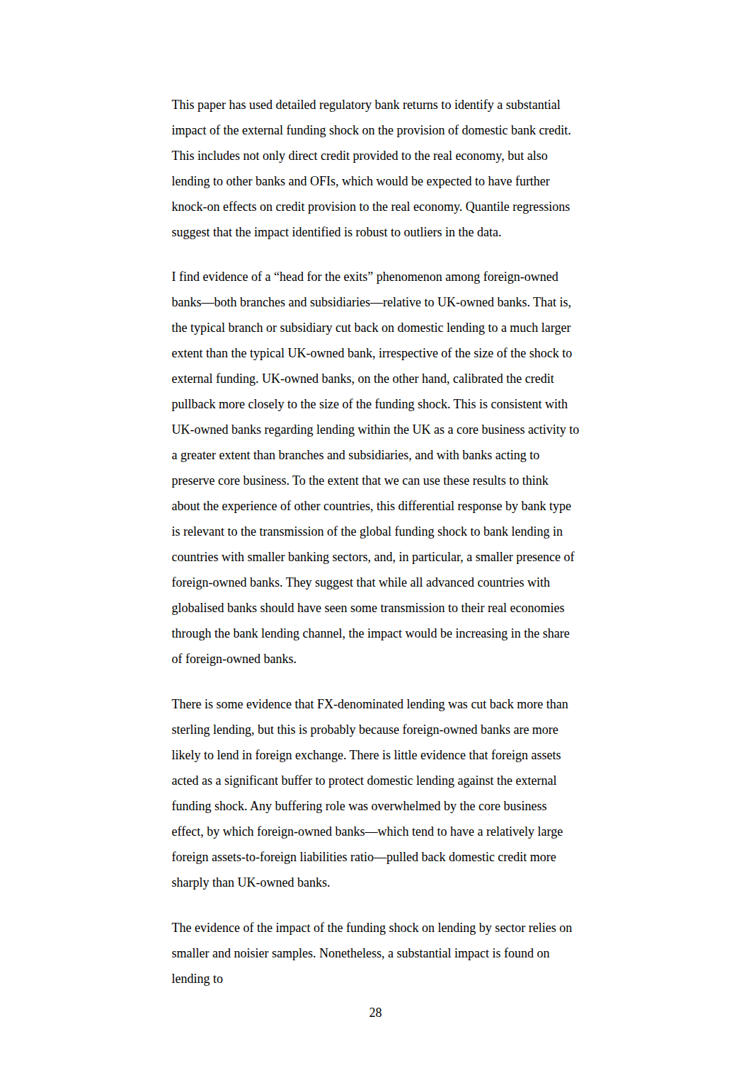This paper has used detailed regulatory bank returns to identify a substantial impact of the external funding shock on the provision of domestic bank credit. This includes not only direct credit provided to the real economy, but also lending to other banks and OFIs, which would be expected to have further knock-on effects on credit provision to the real economy. Quantile regressions suggest that the impact identified is robust to outliers in the data.
I find evidence of a “head for the exits” phenomenon among foreign-owned banks—both branches and subsidiaries—relative to UK-owned banks. That is, the typical branch or subsidiary cut back on domestic lending to a much larger extent than the typical UK-owned bank, irrespective of the size of the shock to external funding. UK-owned banks, on the other hand, calibrated the credit pullback more closely to the size of the funding shock. This is consistent with UK-owned banks regarding lending within the UK as a core business activity to a greater extent than branches and subsidiaries, and with banks acting to preserve core business. To the extent that we can use these results to think about the experience of other countries, this differential response by bank type is relevant to the transmission of the global funding shock to bank lending in countries with smaller banking sectors, and, in particular, a smaller presence of foreign-owned banks. They suggest that while all advanced countries with globalised banks should have seen some transmission to their real economies through the bank lending channel, the impact would be increasing in the share of foreign-owned banks.
There is some evidence that FX-denominated lending was cut back more than sterling lending, but this is probably because foreign-owned banks are more likely to lend in foreign exchange. There is little evidence that foreign assets acted as a significant buffer to protect domestic lending against the external funding shock. Any buffering role was overwhelmed by the core business effect, by which foreign-owned banks—which tend to have a relatively large foreign assets-to-foreign liabilities ratio—pulled back domestic credit more sharply than UK-owned banks.
The evidence of the impact of the funding shock on lending by sector relies on smaller and noisier samples. Nonetheless, a substantial impact is found on lending to
28